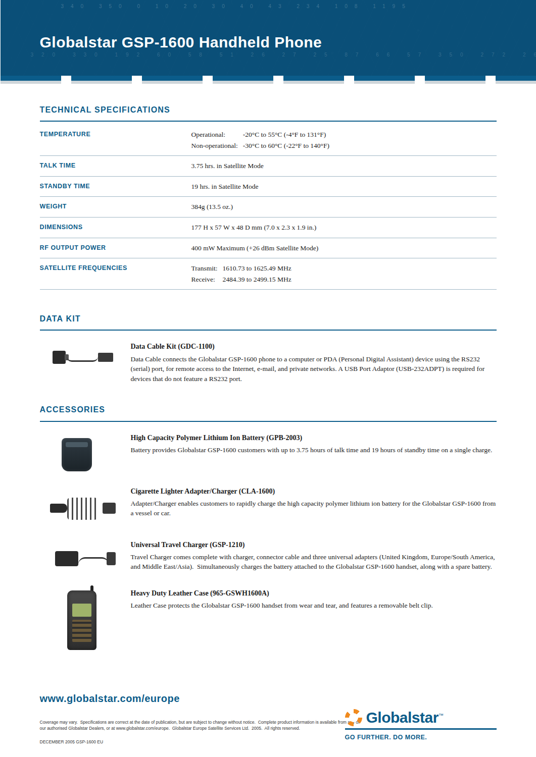Globalstar GSP-1600 Handheld Phone
TECHNICAL SPECIFICATIONS
| TEMPERATURE | Operational: -20°C to 55°C (-4°F to 131°F) Non-operational: -30°C to 60°C (-22°F to 140°F) |
| TALK TIME | 3.75 hrs. in Satellite Mode |
| STANDBY TIME | 19 hrs. in Satellite Mode |
| WEIGHT | 384g (13.5 oz.) |
| DIMENSIONS | 177 H x 57 W x 48 D mm (7.0 x 2.3 x 1.9 in.) |
| RF OUTPUT POWER | 400 mW Maximum (+26 dBm Satellite Mode) |
| SATELLITE FREQUENCIES | Transmit: 1610.73 to 1625.49 MHz Receive: 2484.39 to 2499.15 MHz |
DATA KIT
Data Cable Kit (GDC-1100)
Data Cable connects the Globalstar GSP-1600 phone to a computer or PDA (Personal Digital Assistant) device using the RS232 (serial) port, for remote access to the Internet, e-mail, and private networks. A USB Port Adaptor (USB-232ADPT) is required for devices that do not feature a RS232 port.
ACCESSORIES
High Capacity Polymer Lithium Ion Battery (GPB-2003)
Battery provides Globalstar GSP-1600 customers with up to 3.75 hours of talk time and 19 hours of standby time on a single charge.
Cigarette Lighter Adapter/Charger (CLA-1600)
Adapter/Charger enables customers to rapidly charge the high capacity polymer lithium ion battery for the Globalstar GSP-1600 from a vessel or car.
Universal Travel Charger (GSP-1210)
Travel Charger comes complete with charger, connector cable and three universal adapters (United Kingdom, Europe/South America, and Middle East/Asia). Simultaneously charges the battery attached to the Globalstar GSP-1600 handset, along with a spare battery.
Heavy Duty Leather Case (965-GSWH1600A)
Leather Case protects the Globalstar GSP-1600 handset from wear and tear, and features a removable belt clip.
www.globalstar.com/europe
Coverage may vary. Specifications are correct at the date of publication, but are subject to change without notice. Complete product information is available from any of our authorised Globalstar Dealers, or at www.globalstar.com/europe. Globalstar Europe Satellite Services Ltd. 2005. All rights reserved.
DECEMBER 2005 GSP-1600 EU
Globalstar™
GO FURTHER. DO MORE.